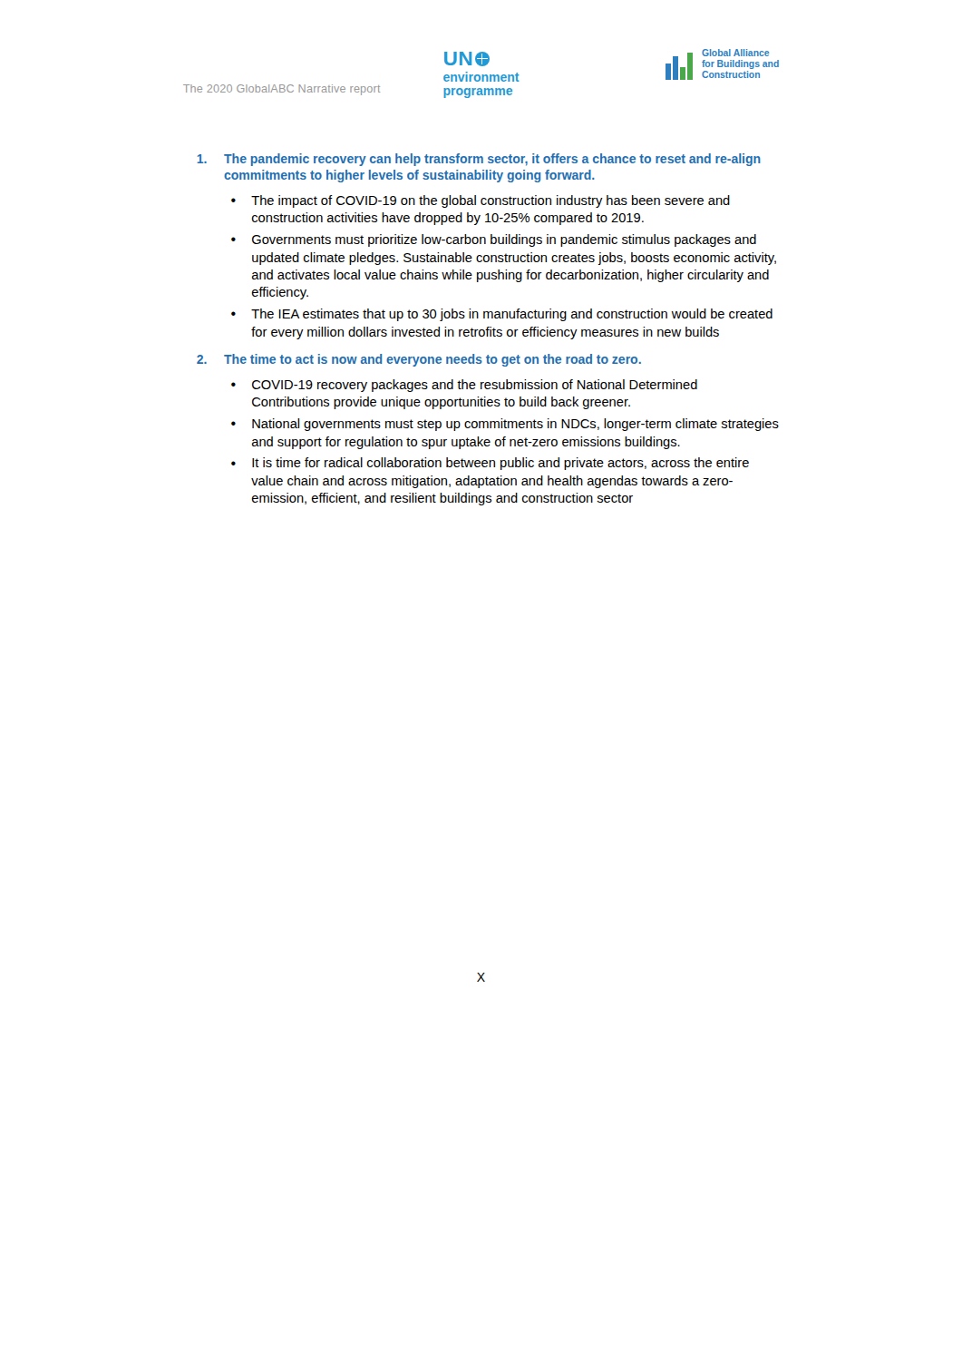The 2020 GlobalABC Narrative report
UN
environment
programme
Global Alliance
for Buildings and
Construction
The pandemic recovery can help transform sector, it offers a chance to reset and re-align commitments to higher levels of sustainability going forward.
The impact of COVID-19 on the global construction industry has been severe and construction activities have dropped by 10-25% compared to 2019.
Governments must prioritize low-carbon buildings in pandemic stimulus packages and updated climate pledges. Sustainable construction creates jobs, boosts economic activity, and activates local value chains while pushing for decarbonization, higher circularity and efficiency.
The IEA estimates that up to 30 jobs in manufacturing and construction would be created for every million dollars invested in retrofits or efficiency measures in new builds
The time to act is now and everyone needs to get on the road to zero.
COVID-19 recovery packages and the resubmission of National Determined Contributions provide unique opportunities to build back greener.
National governments must step up commitments in NDCs, longer-term climate strategies and support for regulation to spur uptake of net-zero emissions buildings.
It is time for radical collaboration between public and private actors, across the entire value chain and across mitigation, adaptation and health agendas towards a zero-emission, efficient, and resilient buildings and construction sector
X